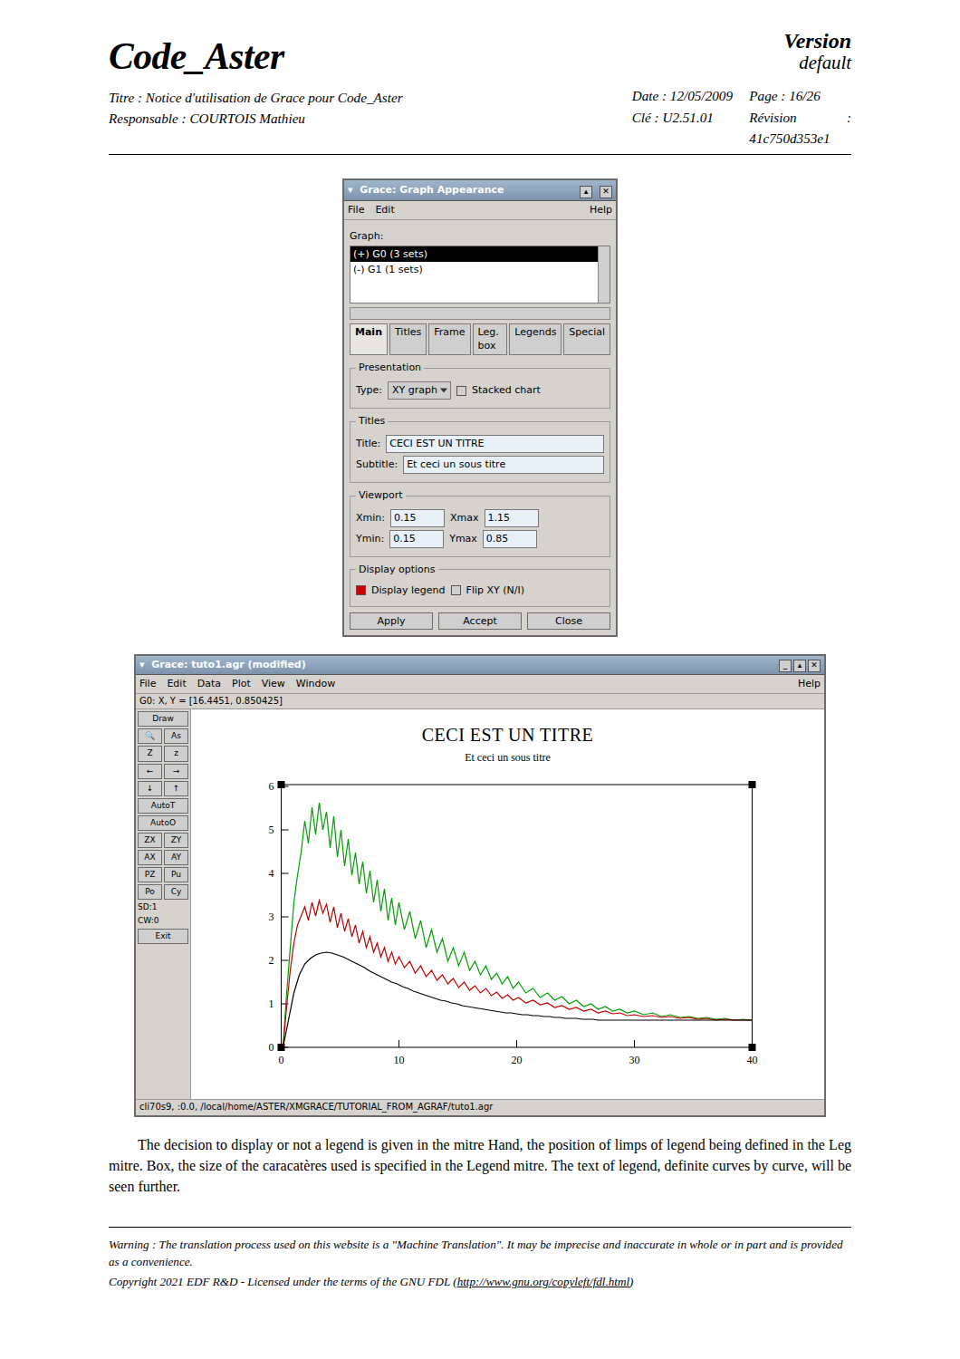Code_Aster
Version default
Titre : Notice d'utilisation de Grace pour Code_Aster
Responsable : COURTOIS Mathieu
Date : 12/05/2009 Page : 16/26 Clé : U2.51.01 Révision : 41c750d353e1
▾ Grace: Graph Appearance ▴✕
File Edit Help
Graph:
(+) G0 (3 sets)
(-) G1 (1 sets)
Main Titles Frame Leg. box Legends Special
Presentation
Type: XY graph Stacked chart
Titles
Title: CECI EST UN TITRE
Subtitle: Et ceci un sous titre
Viewport
Xmin: 0.15 Xmax 1.15
Ymin: 0.15 Ymax 0.85
Display options
Display legend Flip XY (N/I)
Apply Accept Close
▾ Grace: tuto1.agr (modified) _▴✕
File Edit Data Plot View Window Help
G0: X, Y = [16.4451, 0.850425]
Draw
🔍
As
Z
z
←
→
↓
↑
AutoT
AutoO
ZX
ZY
AX
AY
PZ
Pu
Po
Cy
SD:1
CW:0
Exit
CECI EST UN TITRE
Et ceci un sous titre
0 1 2 3 4 5 6 0 10 20 30 40
cli70s9, :0.0, /local/home/ASTER/XMGRACE/TUTORIAL_FROM_AGRAF/tuto1.agr
The decision to display or not a legend is given in the mitre Hand, the position of limps of legend being defined in the Leg mitre. Box, the size of the caracatères used is specified in the Legend mitre. The text of legend, definite curves by curve, will be seen further.
Warning : The translation process used on this website is a "Machine Translation". It may be imprecise and inaccurate in whole or in part and is provided as a convenience.
Copyright 2021 EDF R&D - Licensed under the terms of the GNU FDL (http://www.gnu.org/copyleft/fdl.html)